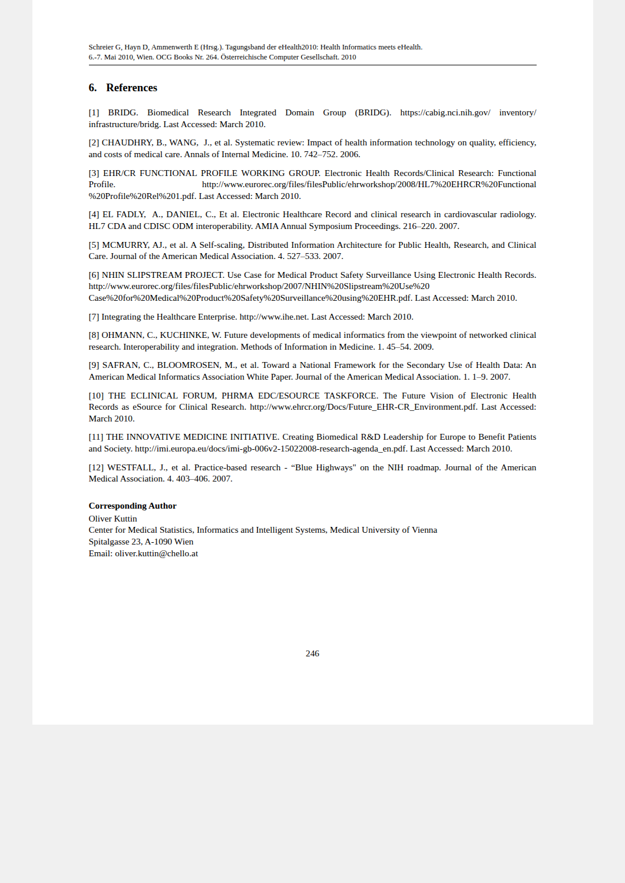Schreier G, Hayn D, Ammenwerth E (Hrsg.). Tagungsband der eHealth2010: Health Informatics meets eHealth.
6.-7. Mai 2010, Wien. OCG Books Nr. 264. Österreichische Computer Gesellschaft. 2010
6. References
[1] BRIDG. Biomedical Research Integrated Domain Group (BRIDG). https://cabig.nci.nih.gov/ inventory/ infrastructure/bridg. Last Accessed: March 2010.
[2] CHAUDHRY, B., WANG, J., et al. Systematic review: Impact of health information technology on quality, efficiency, and costs of medical care. Annals of Internal Medicine. 10. 742–752. 2006.
[3] EHR/CR FUNCTIONAL PROFILE WORKING GROUP. Electronic Health Records/Clinical Research: Functional Profile. http://www.eurorec.org/files/filesPublic/ehrworkshop/2008/HL7%20EHRCR%20Functional %20Profile%20Rel%201.pdf. Last Accessed: March 2010.
[4] EL FADLY, A., DANIEL, C., Et al. Electronic Healthcare Record and clinical research in cardiovascular radiology. HL7 CDA and CDISC ODM interoperability. AMIA Annual Symposium Proceedings. 216–220. 2007.
[5] MCMURRY, AJ., et al. A Self-scaling, Distributed Information Architecture for Public Health, Research, and Clinical Care. Journal of the American Medical Association. 4. 527–533. 2007.
[6] NHIN SLIPSTREAM PROJECT. Use Case for Medical Product Safety Surveillance Using Electronic Health Records. http://www.eurorec.org/files/filesPublic/ehrworkshop/2007/NHIN%20Slipstream%20Use%20 Case%20for%20Medical%20Product%20Safety%20Surveillance%20using%20EHR.pdf. Last Accessed: March 2010.
[7] Integrating the Healthcare Enterprise. http://www.ihe.net. Last Accessed: March 2010.
[8] OHMANN, C., KUCHINKE, W. Future developments of medical informatics from the viewpoint of networked clinical research. Interoperability and integration. Methods of Information in Medicine. 1. 45–54. 2009.
[9] SAFRAN, C., BLOOMROSEN, M., et al. Toward a National Framework for the Secondary Use of Health Data: An American Medical Informatics Association White Paper. Journal of the American Medical Association. 1. 1–9. 2007.
[10] THE ECLINICAL FORUM, PHRMA EDC/ESOURCE TASKFORCE. The Future Vision of Electronic Health Records as eSource for Clinical Research. http://www.ehrcr.org/Docs/Future_EHR-CR_Environment.pdf. Last Accessed: March 2010.
[11] THE INNOVATIVE MEDICINE INITIATIVE. Creating Biomedical R&D Leadership for Europe to Benefit Patients and Society. http://imi.europa.eu/docs/imi-gb-006v2-15022008-research-agenda_en.pdf. Last Accessed: March 2010.
[12] WESTFALL, J., et al. Practice-based research - “Blue Highways" on the NIH roadmap. Journal of the American Medical Association. 4. 403–406. 2007.
Corresponding Author
Oliver Kuttin
Center for Medical Statistics, Informatics and Intelligent Systems, Medical University of Vienna
Spitalgasse 23, A-1090 Wien
Email: oliver.kuttin@chello.at
246